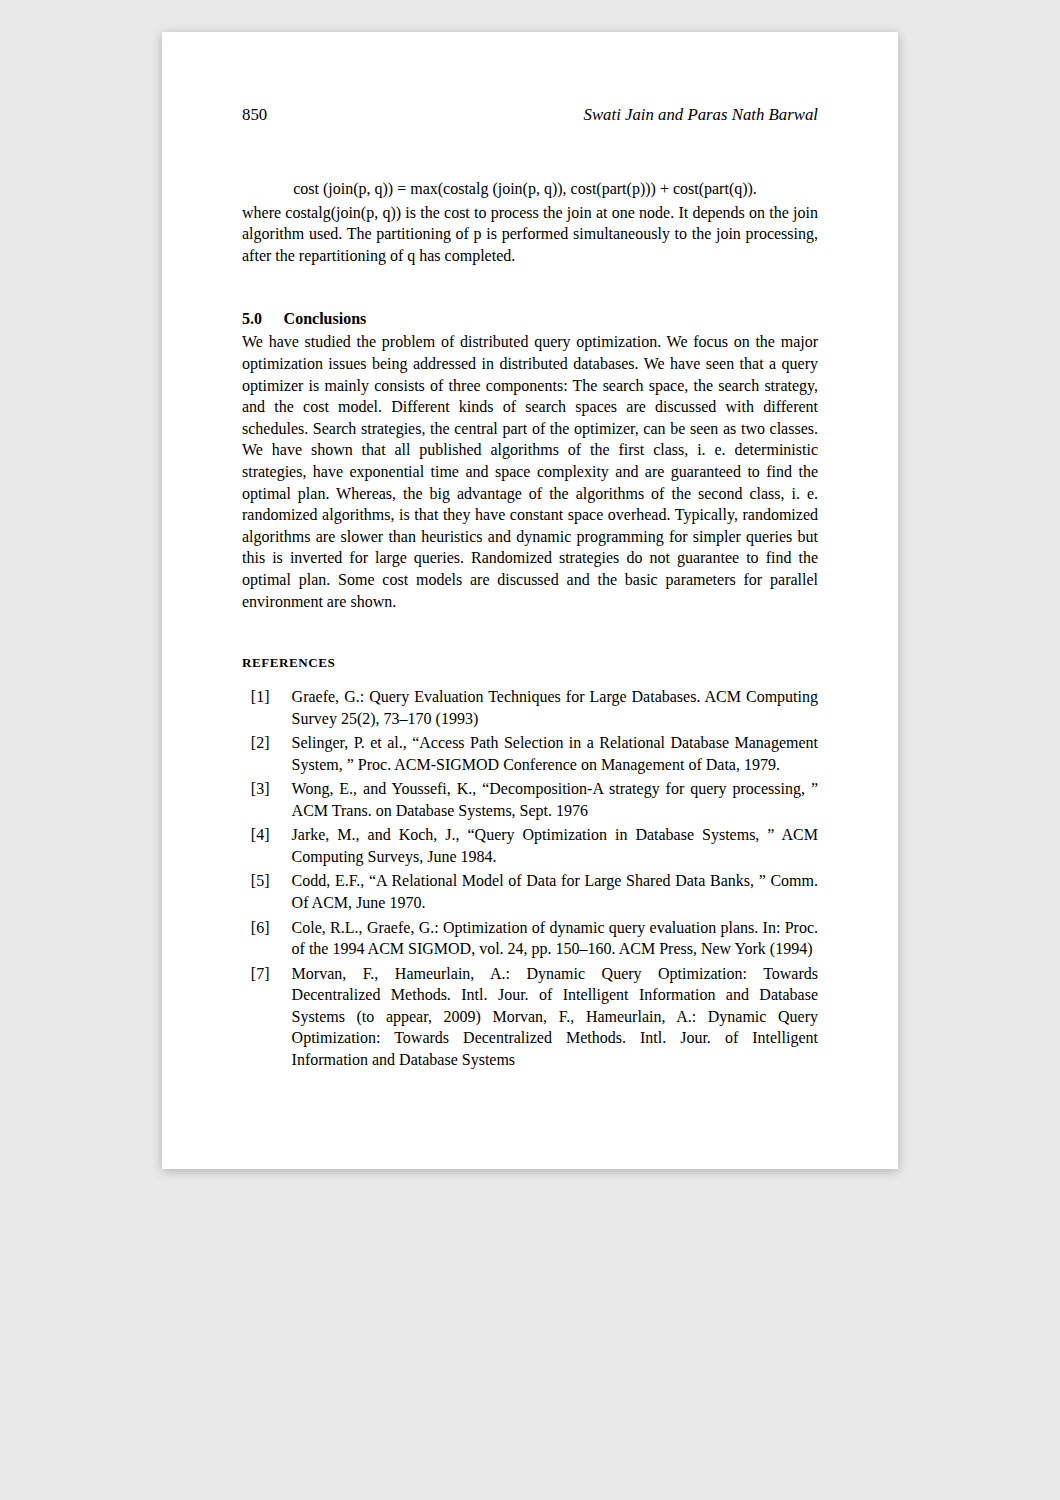850 Swati Jain and Paras Nath Barwal
cost (join(p, q)) = max(costalg (join(p, q)), cost(part(p))) + cost(part(q)).
where costalg(join(p, q)) is the cost to process the join at one node. It depends on the join algorithm used. The partitioning of p is performed simultaneously to the join processing, after the repartitioning of q has completed.
5.0 Conclusions
We have studied the problem of distributed query optimization. We focus on the major optimization issues being addressed in distributed databases. We have seen that a query optimizer is mainly consists of three components: The search space, the search strategy, and the cost model. Different kinds of search spaces are discussed with different schedules. Search strategies, the central part of the optimizer, can be seen as two classes. We have shown that all published algorithms of the first class, i. e. deterministic strategies, have exponential time and space complexity and are guaranteed to find the optimal plan. Whereas, the big advantage of the algorithms of the second class, i. e. randomized algorithms, is that they have constant space overhead. Typically, randomized algorithms are slower than heuristics and dynamic programming for simpler queries but this is inverted for large queries. Randomized strategies do not guarantee to find the optimal plan. Some cost models are discussed and the basic parameters for parallel environment are shown.
References
[1] Graefe, G.: Query Evaluation Techniques for Large Databases. ACM Computing Survey 25(2), 73–170 (1993)
[2] Selinger, P. et al., “Access Path Selection in a Relational Database Management System, ” Proc. ACM-SIGMOD Conference on Management of Data, 1979.
[3] Wong, E., and Youssefi, K., “Decomposition-A strategy for query processing, ” ACM Trans. on Database Systems, Sept. 1976
[4] Jarke, M., and Koch, J., “Query Optimization in Database Systems, ” ACM Computing Surveys, June 1984.
[5] Codd, E.F., “A Relational Model of Data for Large Shared Data Banks, ” Comm. Of ACM, June 1970.
[6] Cole, R.L., Graefe, G.: Optimization of dynamic query evaluation plans. In: Proc. of the 1994 ACM SIGMOD, vol. 24, pp. 150–160. ACM Press, New York (1994)
[7] Morvan, F., Hameurlain, A.: Dynamic Query Optimization: Towards Decentralized Methods. Intl. Jour. of Intelligent Information and Database Systems (to appear, 2009) Morvan, F., Hameurlain, A.: Dynamic Query Optimization: Towards Decentralized Methods. Intl. Jour. of Intelligent Information and Database Systems